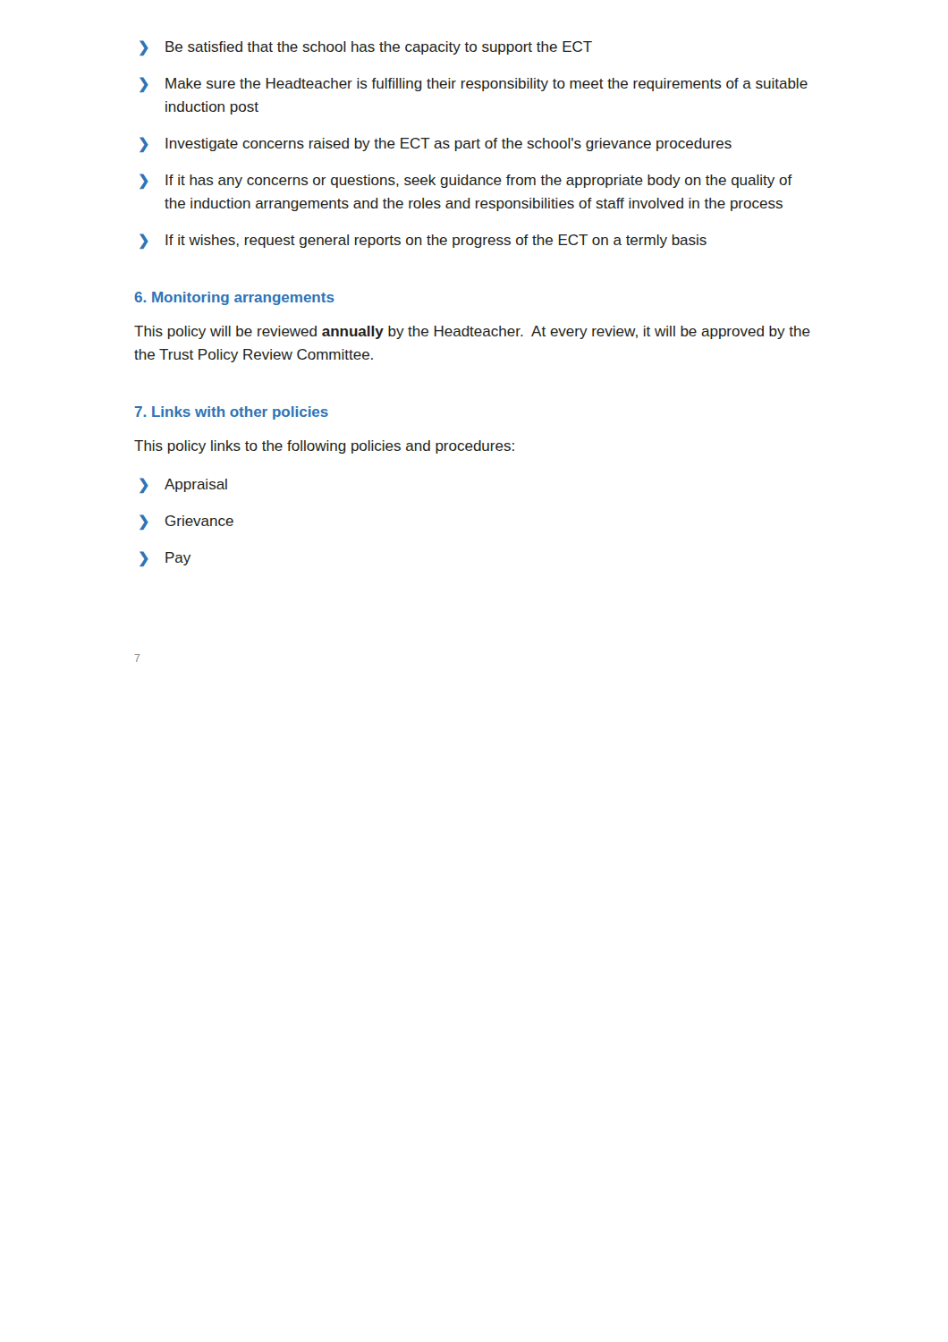Be satisfied that the school has the capacity to support the ECT
Make sure the Headteacher is fulfilling their responsibility to meet the requirements of a suitable induction post
Investigate concerns raised by the ECT as part of the school's grievance procedures
If it has any concerns or questions, seek guidance from the appropriate body on the quality of the induction arrangements and the roles and responsibilities of staff involved in the process
If it wishes, request general reports on the progress of the ECT on a termly basis
6. Monitoring arrangements
This policy will be reviewed annually by the Headteacher. At every review, it will be approved by the the Trust Policy Review Committee.
7. Links with other policies
This policy links to the following policies and procedures:
Appraisal
Grievance
Pay
7